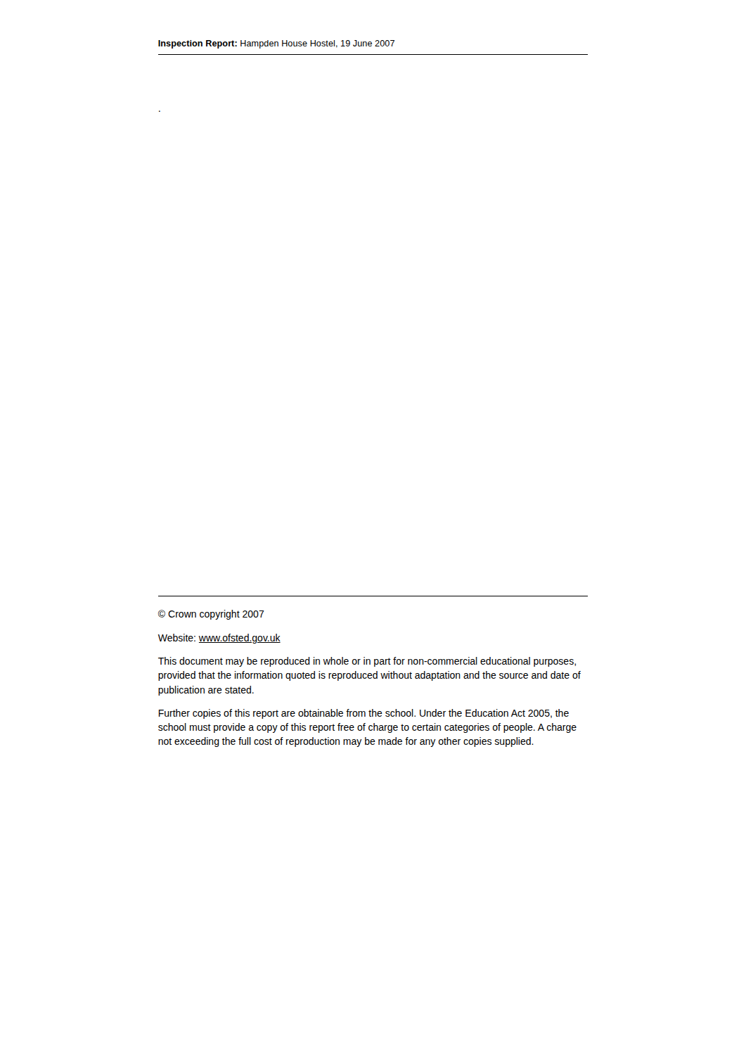Inspection Report: Hampden House Hostel, 19 June 2007
.
© Crown copyright 2007
Website: www.ofsted.gov.uk
This document may be reproduced in whole or in part for non-commercial educational purposes, provided that the information quoted is reproduced without adaptation and the source and date of publication are stated.
Further copies of this report are obtainable from the school. Under the Education Act 2005, the school must provide a copy of this report free of charge to certain categories of people. A charge not exceeding the full cost of reproduction may be made for any other copies supplied.